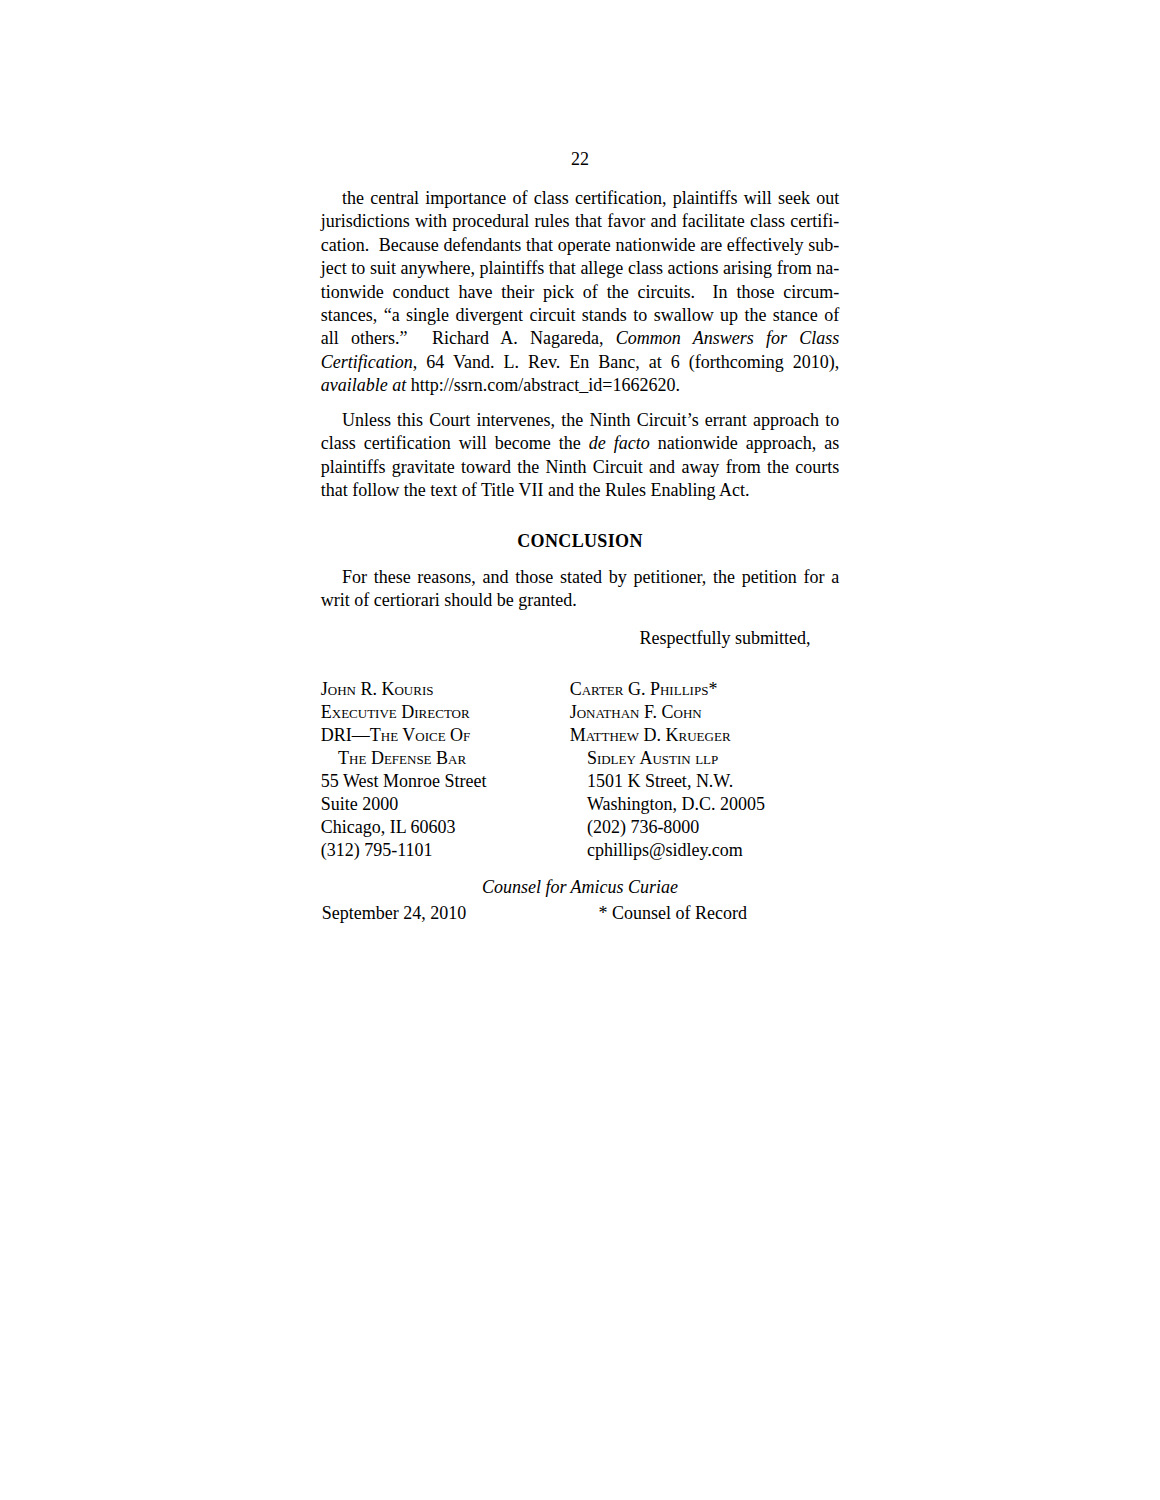22
the central importance of class certification, plaintiffs will seek out jurisdictions with procedural rules that favor and facilitate class certification. Because defendants that operate nationwide are effectively subject to suit anywhere, plaintiffs that allege class actions arising from nationwide conduct have their pick of the circuits. In those circumstances, “a single divergent circuit stands to swallow up the stance of all others.” Richard A. Nagareda, Common Answers for Class Certification, 64 Vand. L. Rev. En Banc, at 6 (forthcoming 2010), available at http://ssrn.com/abstract_id=1662620.
Unless this Court intervenes, the Ninth Circuit’s errant approach to class certification will become the de facto nationwide approach, as plaintiffs gravitate toward the Ninth Circuit and away from the courts that follow the text of Title VII and the Rules Enabling Act.
CONCLUSION
For these reasons, and those stated by petitioner, the petition for a writ of certiorari should be granted.
Respectfully submitted,
| John R. Kouris Executive Director DRI—The Voice Of The Defense Bar 55 West Monroe Street Suite 2000 Chicago, IL 60603 (312) 795-1101 | Carter G. Phillips * Jonathan F. Cohn Matthew D. Krueger Sidley Austin llp 1501 K Street, N.W. Washington, D.C. 20005 (202) 736-8000 cphillips@sidley.com |
Counsel for Amicus Curiae
| September 24, 2010 | * Counsel of Record |